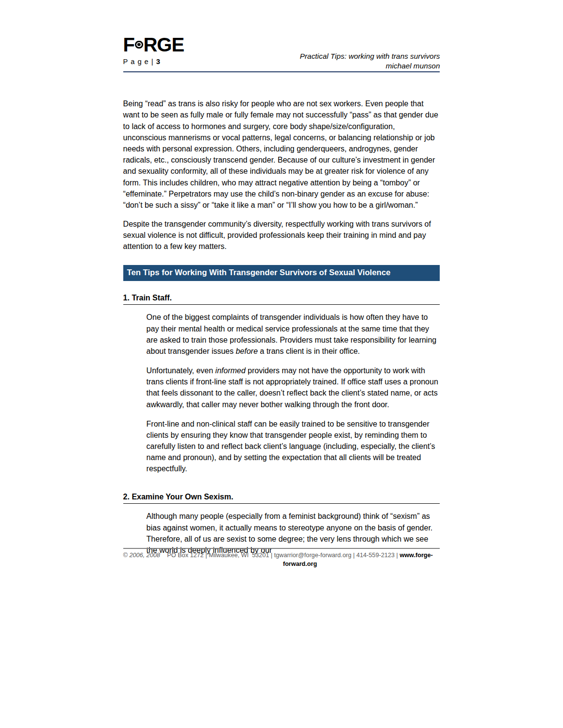F RGE
Practical Tips: working with trans survivors
michael munson
P a g e | 3
Being “read” as trans is also risky for people who are not sex workers. Even people that want to be seen as fully male or fully female may not successfully “pass” as that gender due to lack of access to hormones and surgery, core body shape/size/configuration, unconscious mannerisms or vocal patterns, legal concerns, or balancing relationship or job needs with personal expression. Others, including genderqueers, androgynes, gender radicals, etc., consciously transcend gender. Because of our culture’s investment in gender and sexuality conformity, all of these individuals may be at greater risk for violence of any form. This includes children, who may attract negative attention by being a “tomboy” or “effeminate.” Perpetrators may use the child’s non-binary gender as an excuse for abuse: “don’t be such a sissy” or “take it like a man” or “I’ll show you how to be a girl/woman.”
Despite the transgender community’s diversity, respectfully working with trans survivors of sexual violence is not difficult, provided professionals keep their training in mind and pay attention to a few key matters.
Ten Tips for Working With Transgender Survivors of Sexual Violence
1. Train Staff.
One of the biggest complaints of transgender individuals is how often they have to pay their mental health or medical service professionals at the same time that they are asked to train those professionals. Providers must take responsibility for learning about transgender issues before a trans client is in their office.
Unfortunately, even informed providers may not have the opportunity to work with trans clients if front-line staff is not appropriately trained. If office staff uses a pronoun that feels dissonant to the caller, doesn’t reflect back the client’s stated name, or acts awkwardly, that caller may never bother walking through the front door.
Front-line and non-clinical staff can be easily trained to be sensitive to transgender clients by ensuring they know that transgender people exist, by reminding them to carefully listen to and reflect back client’s language (including, especially, the client’s name and pronoun), and by setting the expectation that all clients will be treated respectfully.
2. Examine Your Own Sexism.
Although many people (especially from a feminist background) think of “sexism” as bias against women, it actually means to stereotype anyone on the basis of gender. Therefore, all of us are sexist to some degree; the very lens through which we see the world is deeply influenced by our
© 2006, 2008
PO Box 1272 | Milwaukee, WI 53201 | tgwarrior@forge-forward.org | 414-559-2123 | www.forge-forward.org